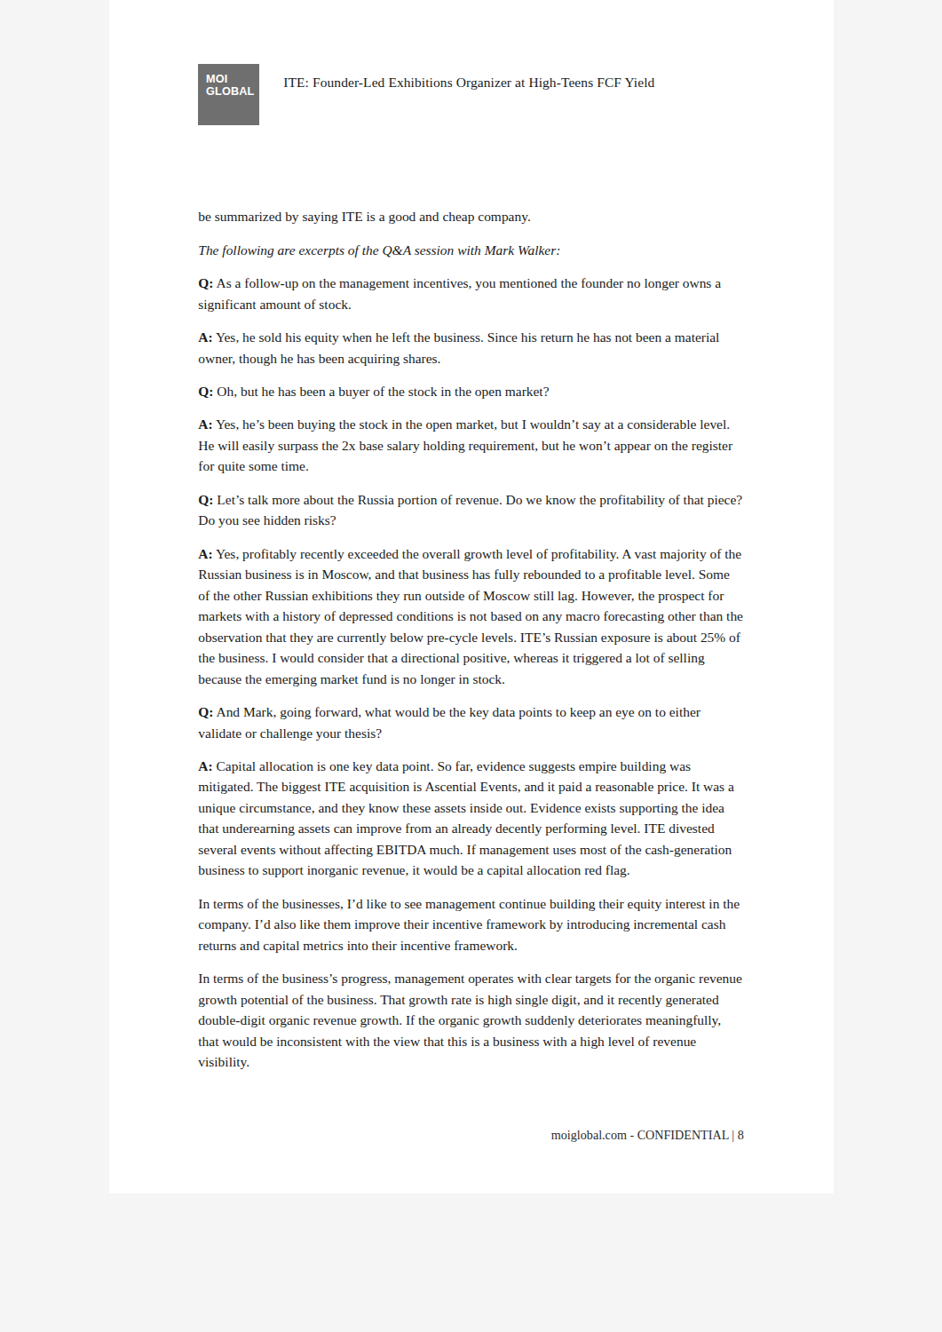MOI GLOBAL
ITE: Founder-Led Exhibitions Organizer at High-Teens FCF Yield
be summarized by saying ITE is a good and cheap company.
The following are excerpts of the Q&A session with Mark Walker:
Q: As a follow-up on the management incentives, you mentioned the founder no longer owns a significant amount of stock.
A: Yes, he sold his equity when he left the business. Since his return he has not been a material owner, though he has been acquiring shares.
Q: Oh, but he has been a buyer of the stock in the open market?
A: Yes, he’s been buying the stock in the open market, but I wouldn’t say at a considerable level. He will easily surpass the 2x base salary holding requirement, but he won’t appear on the register for quite some time.
Q: Let’s talk more about the Russia portion of revenue. Do we know the profitability of that piece? Do you see hidden risks?
A: Yes, profitably recently exceeded the overall growth level of profitability. A vast majority of the Russian business is in Moscow, and that business has fully rebounded to a profitable level. Some of the other Russian exhibitions they run outside of Moscow still lag. However, the prospect for markets with a history of depressed conditions is not based on any macro forecasting other than the observation that they are currently below pre-cycle levels. ITE’s Russian exposure is about 25% of the business. I would consider that a directional positive, whereas it triggered a lot of selling because the emerging market fund is no longer in stock.
Q: And Mark, going forward, what would be the key data points to keep an eye on to either validate or challenge your thesis?
A: Capital allocation is one key data point. So far, evidence suggests empire building was mitigated. The biggest ITE acquisition is Ascential Events, and it paid a reasonable price. It was a unique circumstance, and they know these assets inside out. Evidence exists supporting the idea that underearning assets can improve from an already decently performing level. ITE divested several events without affecting EBITDA much. If management uses most of the cash-generation business to support inorganic revenue, it would be a capital allocation red flag.
In terms of the businesses, I’d like to see management continue building their equity interest in the company. I’d also like them improve their incentive framework by introducing incremental cash returns and capital metrics into their incentive framework.
In terms of the business’s progress, management operates with clear targets for the organic revenue growth potential of the business. That growth rate is high single digit, and it recently generated double-digit organic revenue growth. If the organic growth suddenly deteriorates meaningfully, that would be inconsistent with the view that this is a business with a high level of revenue visibility.
moiglobal.com - CONFIDENTIAL | 8